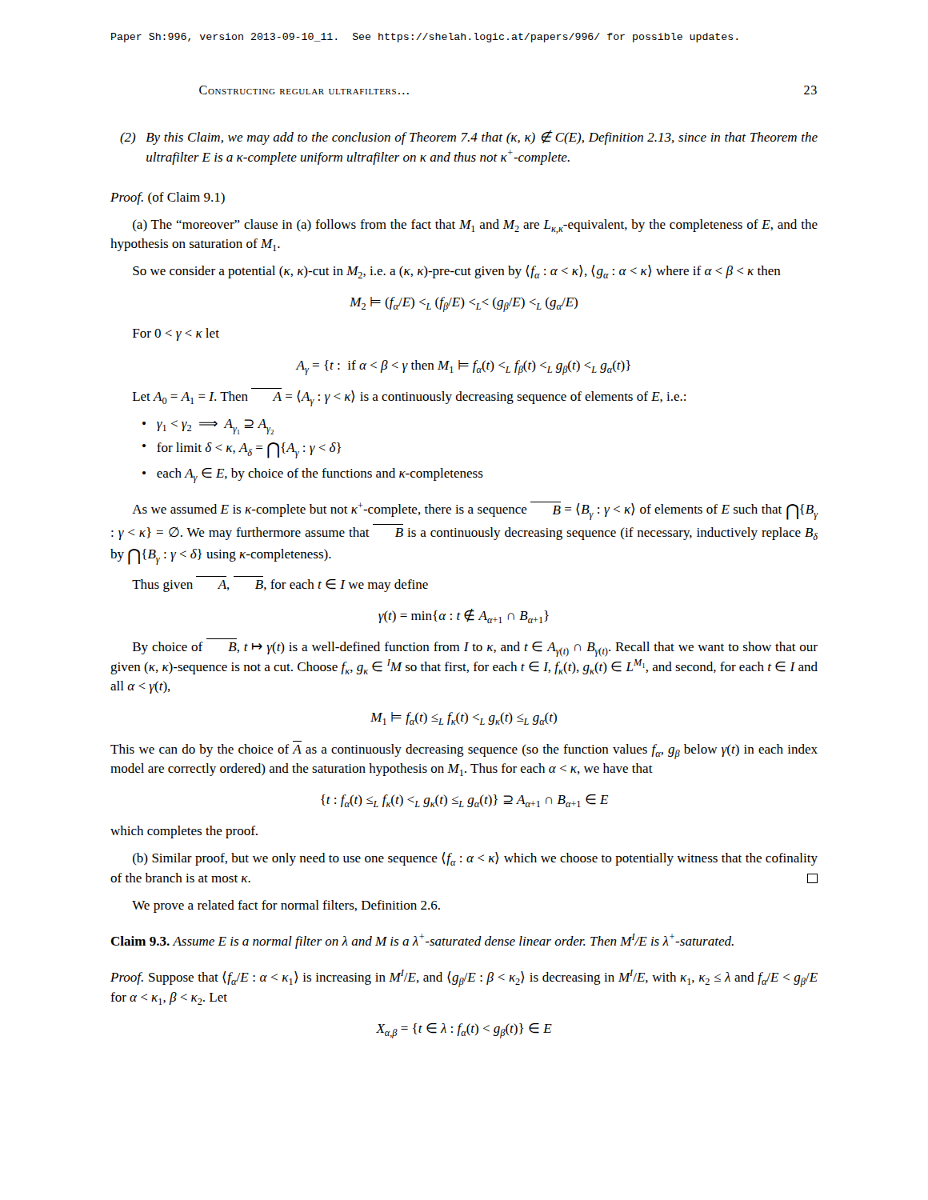Paper Sh:996, version 2013-09-10_11. See https://shelah.logic.at/papers/996/ for possible updates.
Constructing regular ultrafilters… 23
(2) By this Claim, we may add to the conclusion of Theorem 7.4 that (κ, κ) ∉ C(E), Definition 2.13, since in that Theorem the ultrafilter E is a κ-complete uniform ultrafilter on κ and thus not κ+-complete.
Proof. (of Claim 9.1)
(a) The “moreover” clause in (a) follows from the fact that M1 and M2 are Lκ,κ-equivalent, by the completeness of E, and the hypothesis on saturation of M1.
So we consider a potential (κ, κ)-cut in M2, i.e. a (κ, κ)-pre-cut given by ⟨fα : α < κ⟩, ⟨gα : α < κ⟩ where if α < β < κ then
M2 ⊨ (fα/E) <L (fβ/E) <L< (gβ/E) <L (gα/E)
For 0 < γ < κ let
Aγ = {t : if α < β < γ then M1 ⊨ fα(t) <L fβ(t) <L gβ(t) <L gα(t)}
Let A0 = A1 = I. Then A = ⟨Aγ : γ < κ⟩ is a continuously decreasing sequence of elements of E, i.e.:
γ1 < γ2 ⟹ Aγ1 ⊇ Aγ2
for limit δ < κ, Aδ = ⋂{Aγ : γ < δ}
each Aγ ∈ E, by choice of the functions and κ-completeness
As we assumed E is κ-complete but not κ+-complete, there is a sequence B = ⟨Bγ : γ < κ⟩ of elements of E such that ⋂{Bγ : γ < κ} = ∅. We may furthermore assume that B is a continuously decreasing sequence (if necessary, inductively replace Bδ by ⋂{Bγ : γ < δ} using κ-completeness).
Thus given A, B, for each t ∈ I we may define
γ(t) = min{α : t ∉ Aα+1 ∩ Bα+1}
By choice of B, t ↦ γ(t) is a well-defined function from I to κ, and t ∈ Aγ(t) ∩ Bγ(t). Recall that we want to show that our given (κ, κ)-sequence is not a cut. Choose fκ, gκ ∈ IM so that first, for each t ∈ I, fκ(t), gκ(t) ∈ LM1, and second, for each t ∈ I and all α < γ(t),
M1 ⊨ fα(t) ≤L fκ(t) <L gκ(t) ≤L gα(t)
This we can do by the choice of A as a continuously decreasing sequence (so the function values fα, gβ below γ(t) in each index model are correctly ordered) and the saturation hypothesis on M1. Thus for each α < κ, we have that
{t : fα(t) ≤L fκ(t) <L gκ(t) ≤L gα(t)} ⊇ Aα+1 ∩ Bα+1 ∈ E
which completes the proof.
(b) Similar proof, but we only need to use one sequence ⟨fα : α < κ⟩ which we choose to potentially witness that the cofinality of the branch is at most κ.
We prove a related fact for normal filters, Definition 2.6.
Claim 9.3. Assume E is a normal filter on λ and M is a λ+-saturated dense linear order. Then MI/E is λ+-saturated.
Proof. Suppose that ⟨fα/E : α < κ1⟩ is increasing in MI/E, and ⟨gβ/E : β < κ2⟩ is decreasing in MI/E, with κ1, κ2 ≤ λ and fα/E < gβ/E for α < κ1, β < κ2. Let
Xα,β = {t ∈ λ : fα(t) < gβ(t)} ∈ E